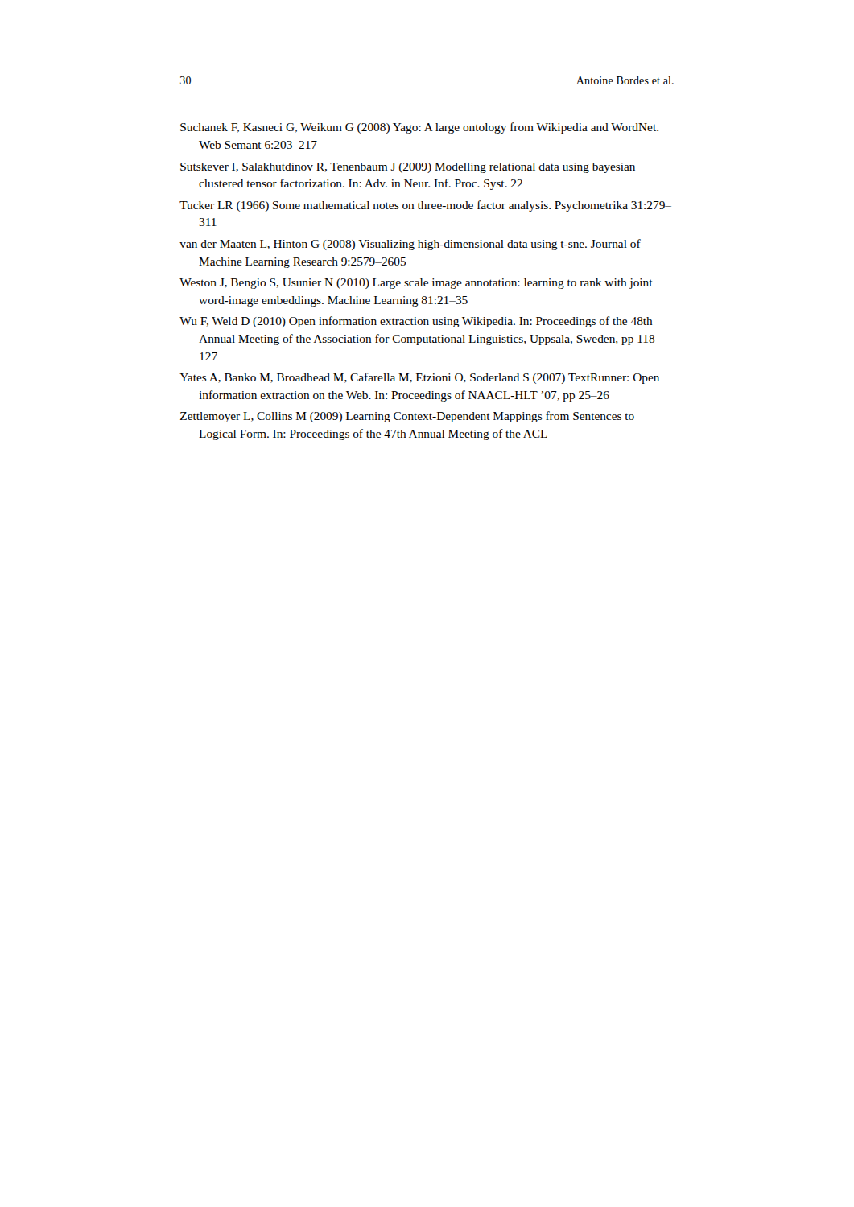30 Antoine Bordes et al.
Suchanek F, Kasneci G, Weikum G (2008) Yago: A large ontology from Wikipedia and WordNet. Web Semant 6:203–217
Sutskever I, Salakhutdinov R, Tenenbaum J (2009) Modelling relational data using bayesian clustered tensor factorization. In: Adv. in Neur. Inf. Proc. Syst. 22
Tucker LR (1966) Some mathematical notes on three-mode factor analysis. Psychometrika 31:279–311
van der Maaten L, Hinton G (2008) Visualizing high-dimensional data using t-sne. Journal of Machine Learning Research 9:2579–2605
Weston J, Bengio S, Usunier N (2010) Large scale image annotation: learning to rank with joint word-image embeddings. Machine Learning 81:21–35
Wu F, Weld D (2010) Open information extraction using Wikipedia. In: Proceedings of the 48th Annual Meeting of the Association for Computational Linguistics, Uppsala, Sweden, pp 118–127
Yates A, Banko M, Broadhead M, Cafarella M, Etzioni O, Soderland S (2007) TextRunner: Open information extraction on the Web. In: Proceedings of NAACL-HLT ’07, pp 25–26
Zettlemoyer L, Collins M (2009) Learning Context-Dependent Mappings from Sentences to Logical Form. In: Proceedings of the 47th Annual Meeting of the ACL